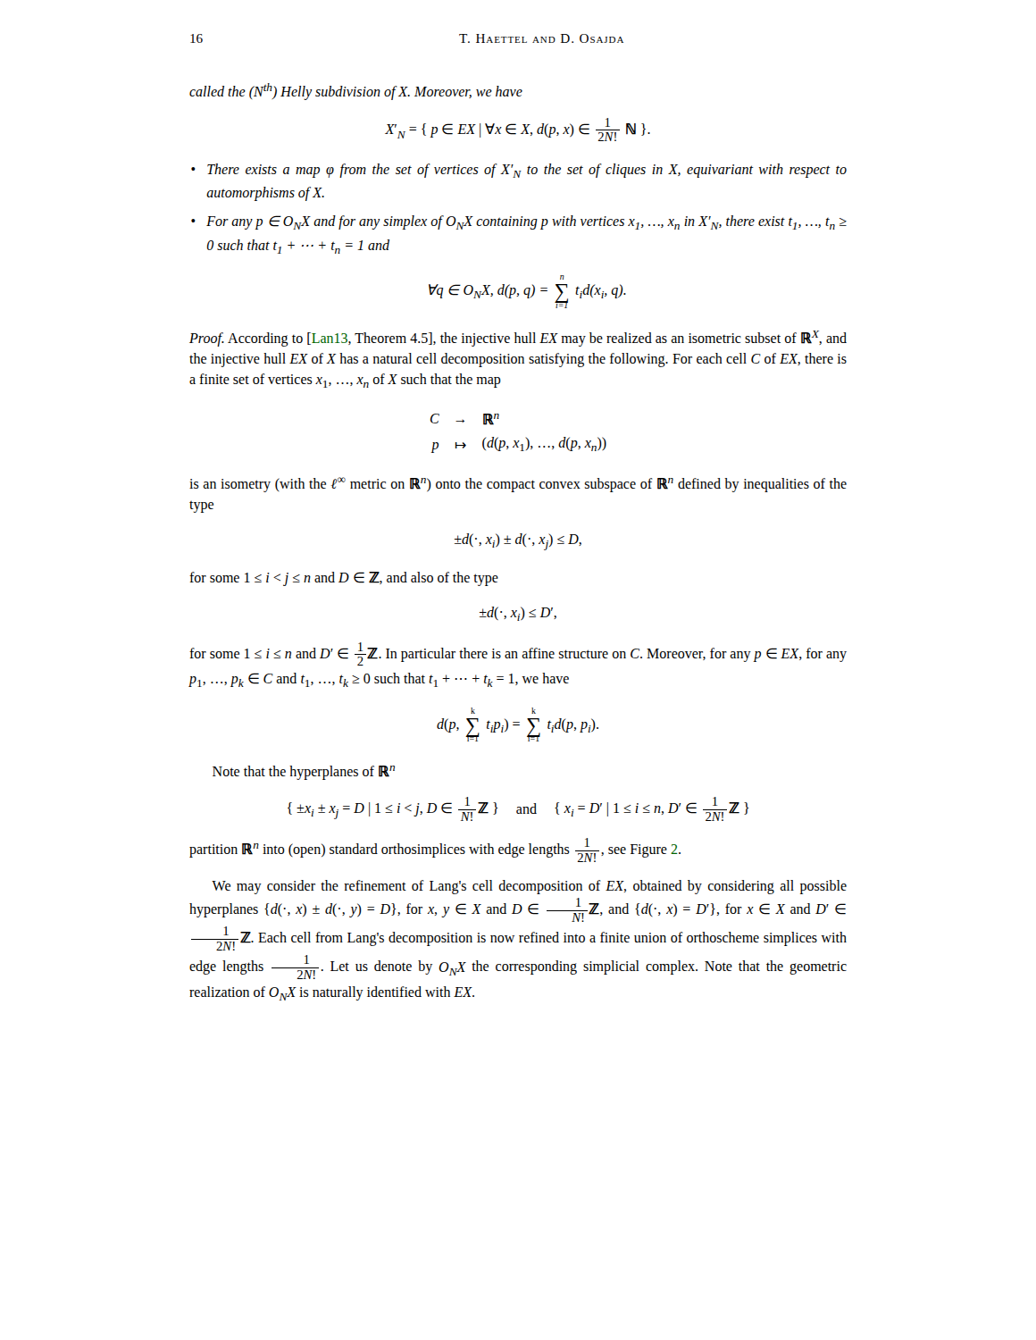16 T. Haettel and D. Osajda
called the (Nth) Helly subdivision of X. Moreover, we have
X′N = { p ∈ EX | ∀x ∈ X, d(p, x) ∈ 12N! ℕ }.
There exists a map φ from the set of vertices of X′N to the set of cliques in X, equivariant with respect to automorphisms of X.
For any p ∈ ONX and for any simplex of ONX containing p with vertices x1, …, xn in X′N, there exist t1, …, tn ≥ 0 such that t1 + ⋯ + tn = 1 and
∀q ∈ ONX, d(p, q) = n∑i=1 ti d(xi, q).
Proof. According to [Lan13, Theorem 4.5], the injective hull EX may be realized as an isometric subset of ℝX, and the injective hull EX of X has a natural cell decomposition satisfying the following. For each cell C of EX, there is a finite set of vertices x1, …, xn of X such that the map
| C | → | ℝ n |
| p | ↦ | ( d ( p , x 1 ), …, d ( p , x n )) |
is an isometry (with the ℓ∞ metric on ℝn) onto the compact convex subspace of ℝn defined by inequalities of the type
±d(·, xi) ± d(·, xj) ≤ D,
for some 1 ≤ i < j ≤ n and D ∈ ℤ, and also of the type
±d(·, xi) ≤ D′,
for some 1 ≤ i ≤ n and D′ ∈ 12 ℤ. In particular there is an affine structure on C. Moreover, for any p ∈ EX, for any p1, …, pk ∈ C and t1, …, tk ≥ 0 such that t1 + ⋯ + tk = 1, we have
d(p, k∑i=1 ti pi) = k∑i=1 ti d(p, pi).
Note that the hyperplanes of ℝn
{ ±xi ± xj = D | 1 ≤ i < j, D ∈ 1 N!ℤ } and { xi = D′ | 1 ≤ i ≤ n, D′ ∈ 12N!ℤ }
partition ℝn into (open) standard orthosimplices with edge lengths 12N!, see Figure 2.
We may consider the refinement of Lang's cell decomposition of EX, obtained by considering all possible hyperplanes {d(·, x) ± d(·, y) = D}, for x, y ∈ X and D ∈ 1 N!ℤ, and {d(·, x) = D′}, for x ∈ X and D′ ∈ 12N!ℤ. Each cell from Lang's decomposition is now refined into a finite union of orthoscheme simplices with edge lengths 12N!. Let us denote by ONX the corresponding simplicial complex. Note that the geometric realization of ONX is naturally identified with EX.